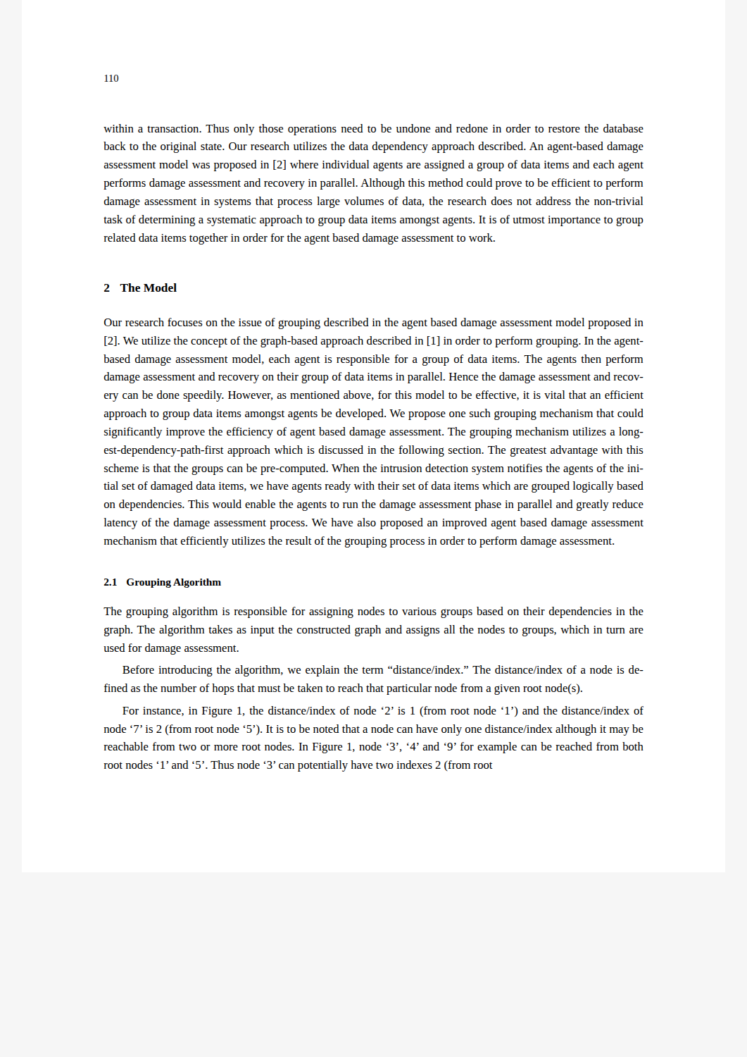110
within a transaction. Thus only those operations need to be undone and redone in order to restore the database back to the original state. Our research utilizes the data dependency approach described. An agent-based damage assessment model was proposed in [2] where individual agents are assigned a group of data items and each agent performs damage assessment and recovery in parallel. Although this method could prove to be efficient to perform damage assessment in systems that process large volumes of data, the research does not address the non-trivial task of determining a systematic approach to group data items amongst agents. It is of utmost importance to group related data items together in order for the agent based damage assessment to work.
2 The Model
Our research focuses on the issue of grouping described in the agent based damage assessment model proposed in [2]. We utilize the concept of the graph-based approach described in [1] in order to perform grouping. In the agent-based damage assessment model, each agent is responsible for a group of data items. The agents then perform damage assessment and recovery on their group of data items in parallel. Hence the damage assessment and recovery can be done speedily. However, as mentioned above, for this model to be effective, it is vital that an efficient approach to group data items amongst agents be developed. We propose one such grouping mechanism that could significantly improve the efficiency of agent based damage assessment. The grouping mechanism utilizes a longest-dependency-path-first approach which is discussed in the following section. The greatest advantage with this scheme is that the groups can be pre-computed. When the intrusion detection system notifies the agents of the initial set of damaged data items, we have agents ready with their set of data items which are grouped logically based on dependencies. This would enable the agents to run the damage assessment phase in parallel and greatly reduce latency of the damage assessment process. We have also proposed an improved agent based damage assessment mechanism that efficiently utilizes the result of the grouping process in order to perform damage assessment.
2.1 Grouping Algorithm
The grouping algorithm is responsible for assigning nodes to various groups based on their dependencies in the graph. The algorithm takes as input the constructed graph and assigns all the nodes to groups, which in turn are used for damage assessment.
Before introducing the algorithm, we explain the term “distance/index.” The distance/index of a node is defined as the number of hops that must be taken to reach that particular node from a given root node(s).
For instance, in Figure 1, the distance/index of node ‘2’ is 1 (from root node ‘1’) and the distance/index of node ‘7’ is 2 (from root node ‘5’). It is to be noted that a node can have only one distance/index although it may be reachable from two or more root nodes. In Figure 1, node ‘3’, ‘4’ and ‘9’ for example can be reached from both root nodes ‘1’ and ‘5’. Thus node ‘3’ can potentially have two indexes 2 (from root